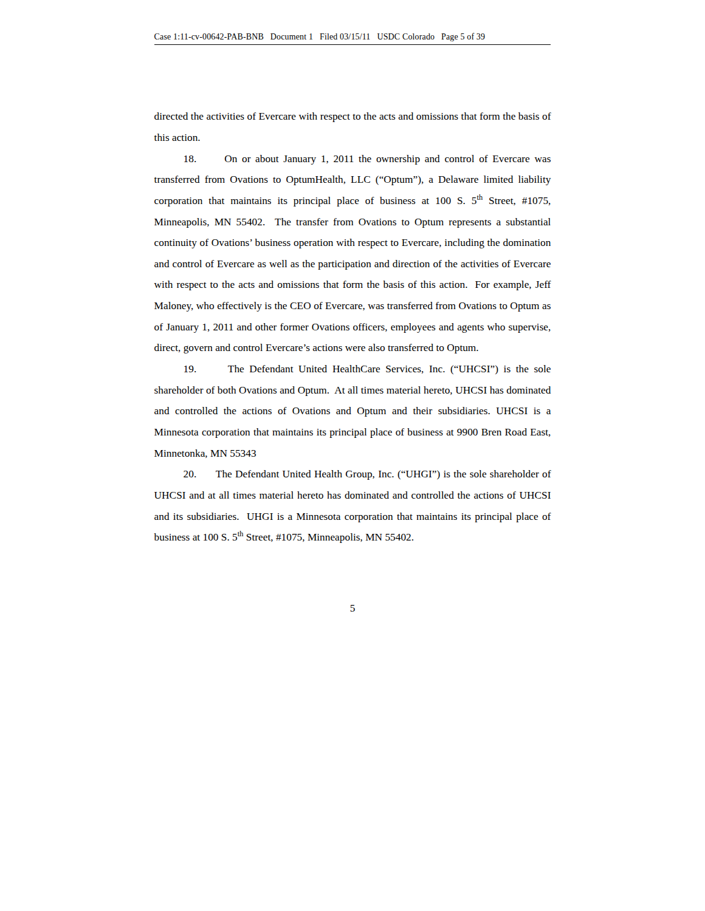Case 1:11-cv-00642-PAB-BNB Document 1 Filed 03/15/11 USDC Colorado Page 5 of 39
directed the activities of Evercare with respect to the acts and omissions that form the basis of this action.
18. On or about January 1, 2011 the ownership and control of Evercare was transferred from Ovations to OptumHealth, LLC (“Optum”), a Delaware limited liability corporation that maintains its principal place of business at 100 S. 5th Street, #1075, Minneapolis, MN 55402. The transfer from Ovations to Optum represents a substantial continuity of Ovations’ business operation with respect to Evercare, including the domination and control of Evercare as well as the participation and direction of the activities of Evercare with respect to the acts and omissions that form the basis of this action. For example, Jeff Maloney, who effectively is the CEO of Evercare, was transferred from Ovations to Optum as of January 1, 2011 and other former Ovations officers, employees and agents who supervise, direct, govern and control Evercare’s actions were also transferred to Optum.
19. The Defendant United HealthCare Services, Inc. (“UHCSI”) is the sole shareholder of both Ovations and Optum. At all times material hereto, UHCSI has dominated and controlled the actions of Ovations and Optum and their subsidiaries. UHCSI is a Minnesota corporation that maintains its principal place of business at 9900 Bren Road East, Minnetonka, MN 55343
20. The Defendant United Health Group, Inc. (“UHGI”) is the sole shareholder of UHCSI and at all times material hereto has dominated and controlled the actions of UHCSI and its subsidiaries. UHGI is a Minnesota corporation that maintains its principal place of business at 100 S. 5th Street, #1075, Minneapolis, MN 55402.
5